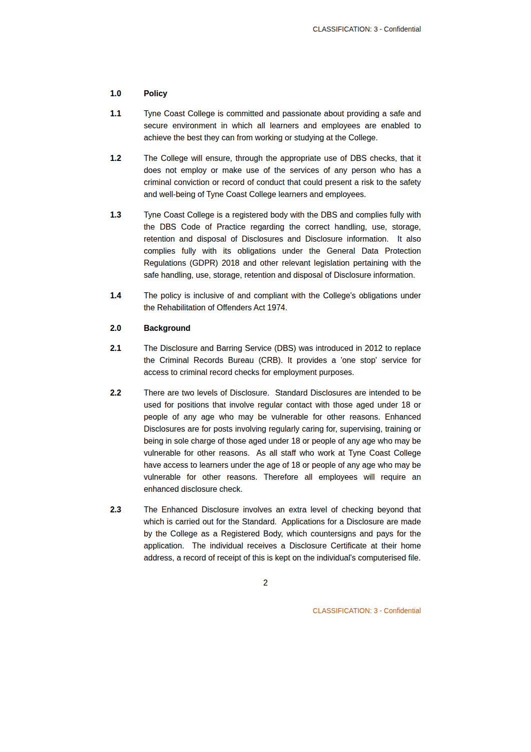CLASSIFICATION: 3 - Confidential
1.0
Policy
1.1
Tyne Coast College is committed and passionate about providing a safe and secure environment in which all learners and employees are enabled to achieve the best they can from working or studying at the College.
1.2
The College will ensure, through the appropriate use of DBS checks, that it does not employ or make use of the services of any person who has a criminal conviction or record of conduct that could present a risk to the safety and well-being of Tyne Coast College learners and employees.
1.3
Tyne Coast College is a registered body with the DBS and complies fully with the DBS Code of Practice regarding the correct handling, use, storage, retention and disposal of Disclosures and Disclosure information. It also complies fully with its obligations under the General Data Protection Regulations (GDPR) 2018 and other relevant legislation pertaining with the safe handling, use, storage, retention and disposal of Disclosure information.
1.4
The policy is inclusive of and compliant with the College's obligations under the Rehabilitation of Offenders Act 1974.
2.0
Background
2.1
The Disclosure and Barring Service (DBS) was introduced in 2012 to replace the Criminal Records Bureau (CRB). It provides a 'one stop' service for access to criminal record checks for employment purposes.
2.2
There are two levels of Disclosure. Standard Disclosures are intended to be used for positions that involve regular contact with those aged under 18 or people of any age who may be vulnerable for other reasons. Enhanced Disclosures are for posts involving regularly caring for, supervising, training or being in sole charge of those aged under 18 or people of any age who may be vulnerable for other reasons. As all staff who work at Tyne Coast College have access to learners under the age of 18 or people of any age who may be vulnerable for other reasons. Therefore all employees will require an enhanced disclosure check.
2.3
The Enhanced Disclosure involves an extra level of checking beyond that which is carried out for the Standard. Applications for a Disclosure are made by the College as a Registered Body, which countersigns and pays for the application. The individual receives a Disclosure Certificate at their home address, a record of receipt of this is kept on the individual's computerised file.
2
CLASSIFICATION: 3 - Confidential